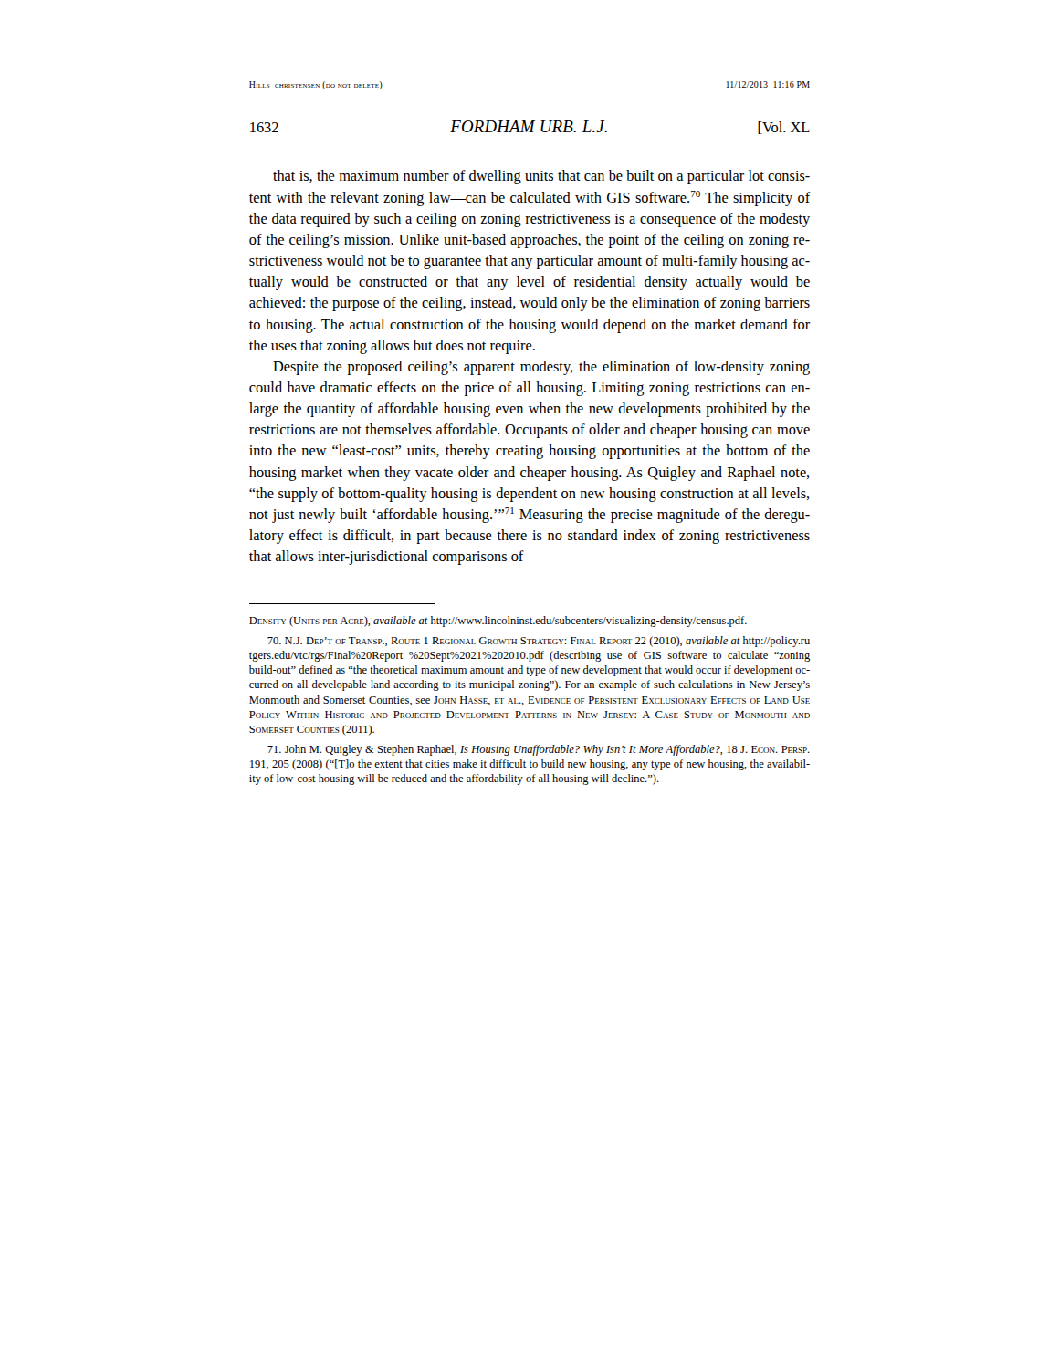Hills_Christensen (Do Not Delete) 11/12/2013 11:16 PM
1632 FORDHAM URB. L.J. [Vol. XL
that is, the maximum number of dwelling units that can be built on a particular lot consistent with the relevant zoning law—can be calculated with GIS software.70 The simplicity of the data required by such a ceiling on zoning restrictiveness is a consequence of the modesty of the ceiling’s mission. Unlike unit-based approaches, the point of the ceiling on zoning restrictiveness would not be to guarantee that any particular amount of multi-family housing actually would be constructed or that any level of residential density actually would be achieved: the purpose of the ceiling, instead, would only be the elimination of zoning barriers to housing. The actual construction of the housing would depend on the market demand for the uses that zoning allows but does not require.
Despite the proposed ceiling’s apparent modesty, the elimination of low-density zoning could have dramatic effects on the price of all housing. Limiting zoning restrictions can enlarge the quantity of affordable housing even when the new developments prohibited by the restrictions are not themselves affordable. Occupants of older and cheaper housing can move into the new “least-cost” units, thereby creating housing opportunities at the bottom of the housing market when they vacate older and cheaper housing. As Quigley and Raphael note, “the supply of bottom-quality housing is dependent on new housing construction at all levels, not just newly built ‘affordable housing.’”71 Measuring the precise magnitude of the deregulatory effect is difficult, in part because there is no standard index of zoning restrictiveness that allows inter-jurisdictional comparisons of
Density (Units per Acre), available at http://www.lincolninst.edu/subcenters/visualizing-density/census.pdf.
70. N.J. Dep’t of Transp., Route 1 Regional Growth Strategy: Final Report 22 (2010), available at http://policy.rutgers.edu/vtc/rgs/Final%20Report %20Sept%2021%202010.pdf (describing use of GIS software to calculate “zoning build-out” defined as “the theoretical maximum amount and type of new development that would occur if development occurred on all developable land according to its municipal zoning”). For an example of such calculations in New Jersey’s Monmouth and Somerset Counties, see John Hasse, et al., Evidence of Persistent Exclusionary Effects of Land Use Policy Within Historic and Projected Development Patterns in New Jersey: A Case Study of Monmouth and Somerset Counties (2011).
71. John M. Quigley & Stephen Raphael, Is Housing Unaffordable? Why Isn’t It More Affordable?, 18 J. Econ. Persp. 191, 205 (2008) (“[T]o the extent that cities make it difficult to build new housing, any type of new housing, the availability of low-cost housing will be reduced and the affordability of all housing will decline.”).